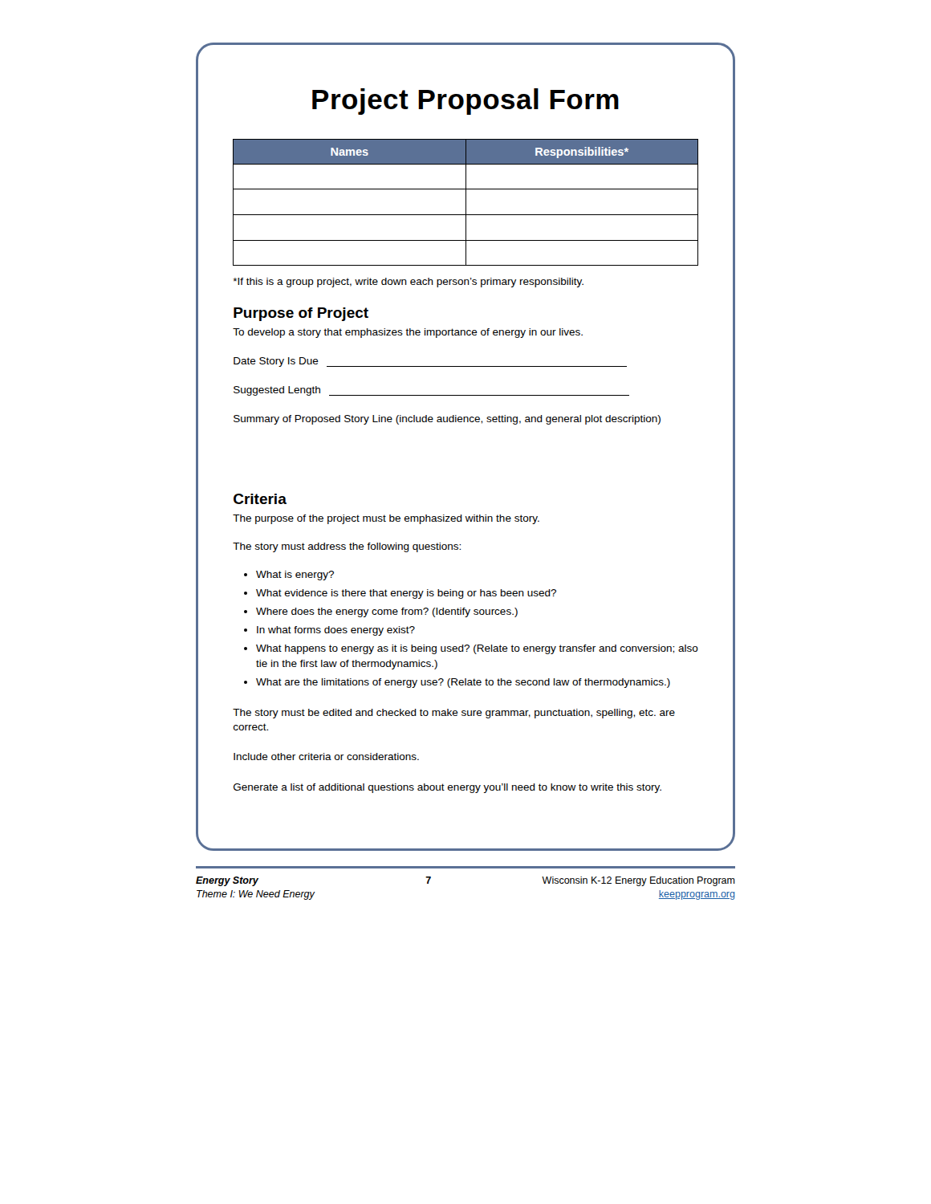Project Proposal Form
| Names | Responsibilities* |
| --- | --- |
*If this is a group project, write down each person’s primary responsibility.
Purpose of Project
To develop a story that emphasizes the importance of energy in our lives.
Date Story Is Due
Suggested Length
Summary of Proposed Story Line (include audience, setting, and general plot description)
Criteria
The purpose of the project must be emphasized within the story.
The story must address the following questions:
What is energy?
What evidence is there that energy is being or has been used?
Where does the energy come from? (Identify sources.)
In what forms does energy exist?
What happens to energy as it is being used? (Relate to energy transfer and conversion; also tie in the first law of thermodynamics.)
What are the limitations of energy use? (Relate to the second law of thermodynamics.)
The story must be edited and checked to make sure grammar, punctuation, spelling, etc. are correct.
Include other criteria or considerations.
Generate a list of additional questions about energy you’ll need to know to write this story.
Energy Story
Theme I: We Need Energy
7
Wisconsin K-12 Energy Education Program
keepprogram.org